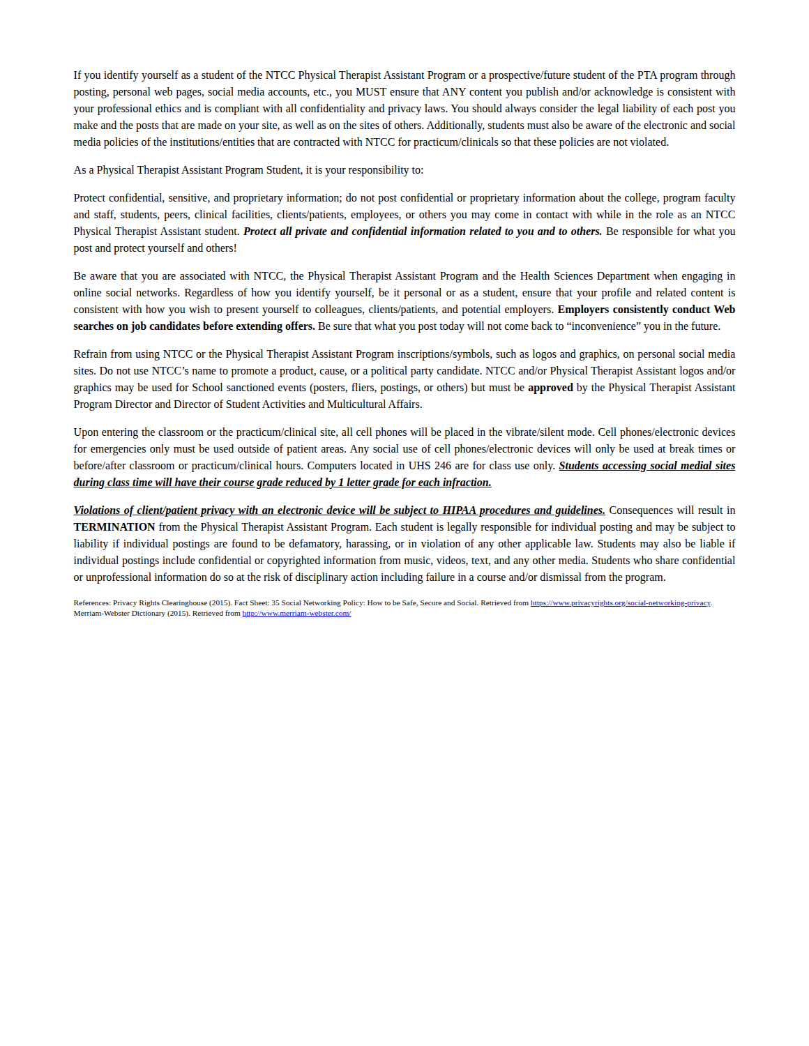If you identify yourself as a student of the NTCC Physical Therapist Assistant Program or a prospective/future student of the PTA program through posting, personal web pages, social media accounts, etc., you MUST ensure that ANY content you publish and/or acknowledge is consistent with your professional ethics and is compliant with all confidentiality and privacy laws. You should always consider the legal liability of each post you make and the posts that are made on your site, as well as on the sites of others. Additionally, students must also be aware of the electronic and social media policies of the institutions/entities that are contracted with NTCC for practicum/clinicals so that these policies are not violated.
As a Physical Therapist Assistant Program Student, it is your responsibility to:
Protect confidential, sensitive, and proprietary information; do not post confidential or proprietary information about the college, program faculty and staff, students, peers, clinical facilities, clients/patients, employees, or others you may come in contact with while in the role as an NTCC Physical Therapist Assistant student. Protect all private and confidential information related to you and to others. Be responsible for what you post and protect yourself and others!
Be aware that you are associated with NTCC, the Physical Therapist Assistant Program and the Health Sciences Department when engaging in online social networks. Regardless of how you identify yourself, be it personal or as a student, ensure that your profile and related content is consistent with how you wish to present yourself to colleagues, clients/patients, and potential employers. Employers consistently conduct Web searches on job candidates before extending offers. Be sure that what you post today will not come back to “inconvenience” you in the future.
Refrain from using NTCC or the Physical Therapist Assistant Program inscriptions/symbols, such as logos and graphics, on personal social media sites. Do not use NTCC’s name to promote a product, cause, or a political party candidate. NTCC and/or Physical Therapist Assistant logos and/or graphics may be used for School sanctioned events (posters, fliers, postings, or others) but must be approved by the Physical Therapist Assistant Program Director and Director of Student Activities and Multicultural Affairs.
Upon entering the classroom or the practicum/clinical site, all cell phones will be placed in the vibrate/silent mode. Cell phones/electronic devices for emergencies only must be used outside of patient areas. Any social use of cell phones/electronic devices will only be used at break times or before/after classroom or practicum/clinical hours. Computers located in UHS 246 are for class use only. Students accessing social medial sites during class time will have their course grade reduced by 1 letter grade for each infraction.
Violations of client/patient privacy with an electronic device will be subject to HIPAA procedures and guidelines. Consequences will result in TERMINATION from the Physical Therapist Assistant Program. Each student is legally responsible for individual posting and may be subject to liability if individual postings are found to be defamatory, harassing, or in violation of any other applicable law. Students may also be liable if individual postings include confidential or copyrighted information from music, videos, text, and any other media. Students who share confidential or unprofessional information do so at the risk of disciplinary action including failure in a course and/or dismissal from the program.
References: Privacy Rights Clearinghouse (2015). Fact Sheet: 35 Social Networking Policy: How to be Safe, Secure and Social. Retrieved from https://www.privacyrights.org/social-networking-privacy. Merriam-Webster Dictionary (2015). Retrieved from http://www.merriam-webster.com/